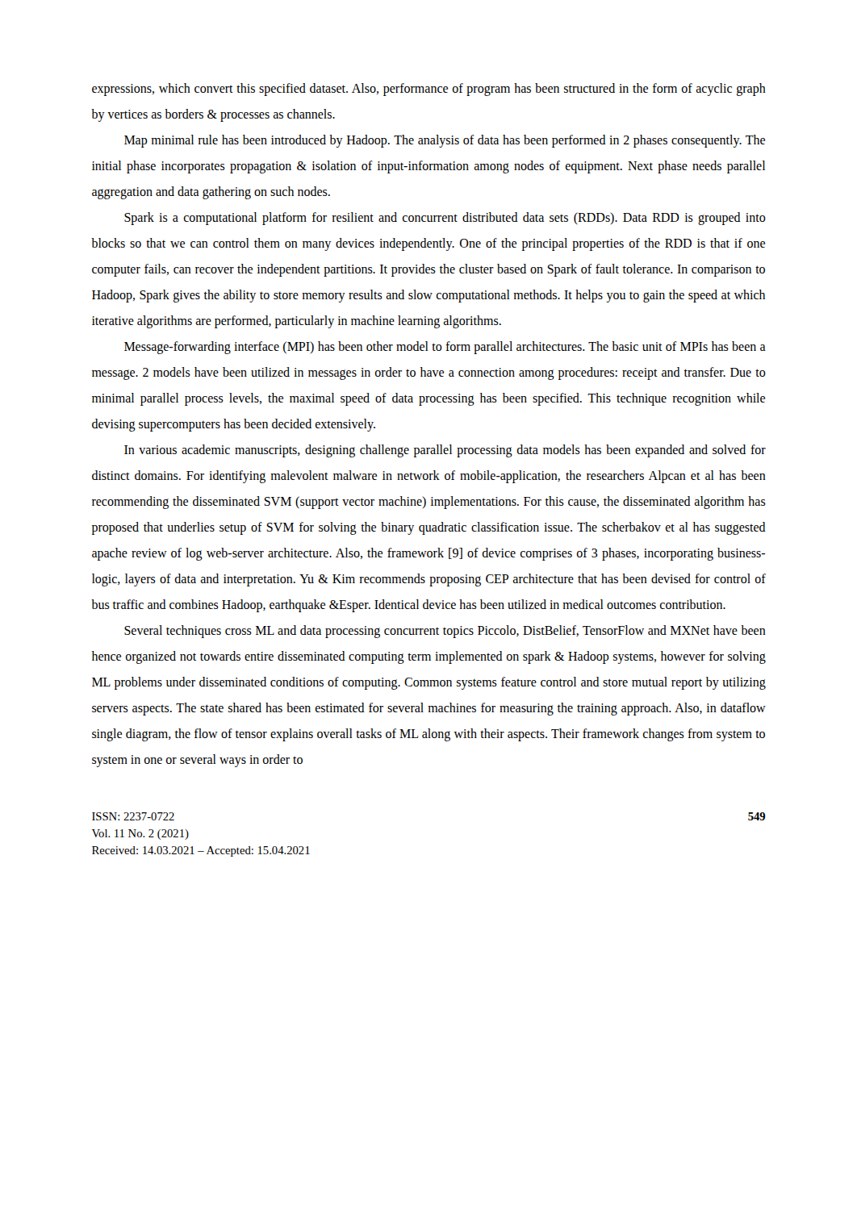expressions, which convert this specified dataset. Also, performance of program has been structured in the form of acyclic graph by vertices as borders & processes as channels.
Map minimal rule has been introduced by Hadoop. The analysis of data has been performed in 2 phases consequently. The initial phase incorporates propagation & isolation of input-information among nodes of equipment. Next phase needs parallel aggregation and data gathering on such nodes.
Spark is a computational platform for resilient and concurrent distributed data sets (RDDs). Data RDD is grouped into blocks so that we can control them on many devices independently. One of the principal properties of the RDD is that if one computer fails, can recover the independent partitions. It provides the cluster based on Spark of fault tolerance. In comparison to Hadoop, Spark gives the ability to store memory results and slow computational methods. It helps you to gain the speed at which iterative algorithms are performed, particularly in machine learning algorithms.
Message-forwarding interface (MPI) has been other model to form parallel architectures. The basic unit of MPIs has been a message. 2 models have been utilized in messages in order to have a connection among procedures: receipt and transfer. Due to minimal parallel process levels, the maximal speed of data processing has been specified. This technique recognition while devising supercomputers has been decided extensively.
In various academic manuscripts, designing challenge parallel processing data models has been expanded and solved for distinct domains. For identifying malevolent malware in network of mobile-application, the researchers Alpcan et al has been recommending the disseminated SVM (support vector machine) implementations. For this cause, the disseminated algorithm has proposed that underlies setup of SVM for solving the binary quadratic classification issue. The scherbakov et al has suggested apache review of log web-server architecture. Also, the framework [9] of device comprises of 3 phases, incorporating business-logic, layers of data and interpretation. Yu & Kim recommends proposing CEP architecture that has been devised for control of bus traffic and combines Hadoop, earthquake &Esper. Identical device has been utilized in medical outcomes contribution.
Several techniques cross ML and data processing concurrent topics Piccolo, DistBelief, TensorFlow and MXNet have been hence organized not towards entire disseminated computing term implemented on spark & Hadoop systems, however for solving ML problems under disseminated conditions of computing. Common systems feature control and store mutual report by utilizing servers aspects. The state shared has been estimated for several machines for measuring the training approach. Also, in dataflow single diagram, the flow of tensor explains overall tasks of ML along with their aspects. Their framework changes from system to system in one or several ways in order to
ISSN: 2237-0722
Vol. 11 No. 2 (2021)
Received: 14.03.2021 – Accepted: 15.04.2021
549